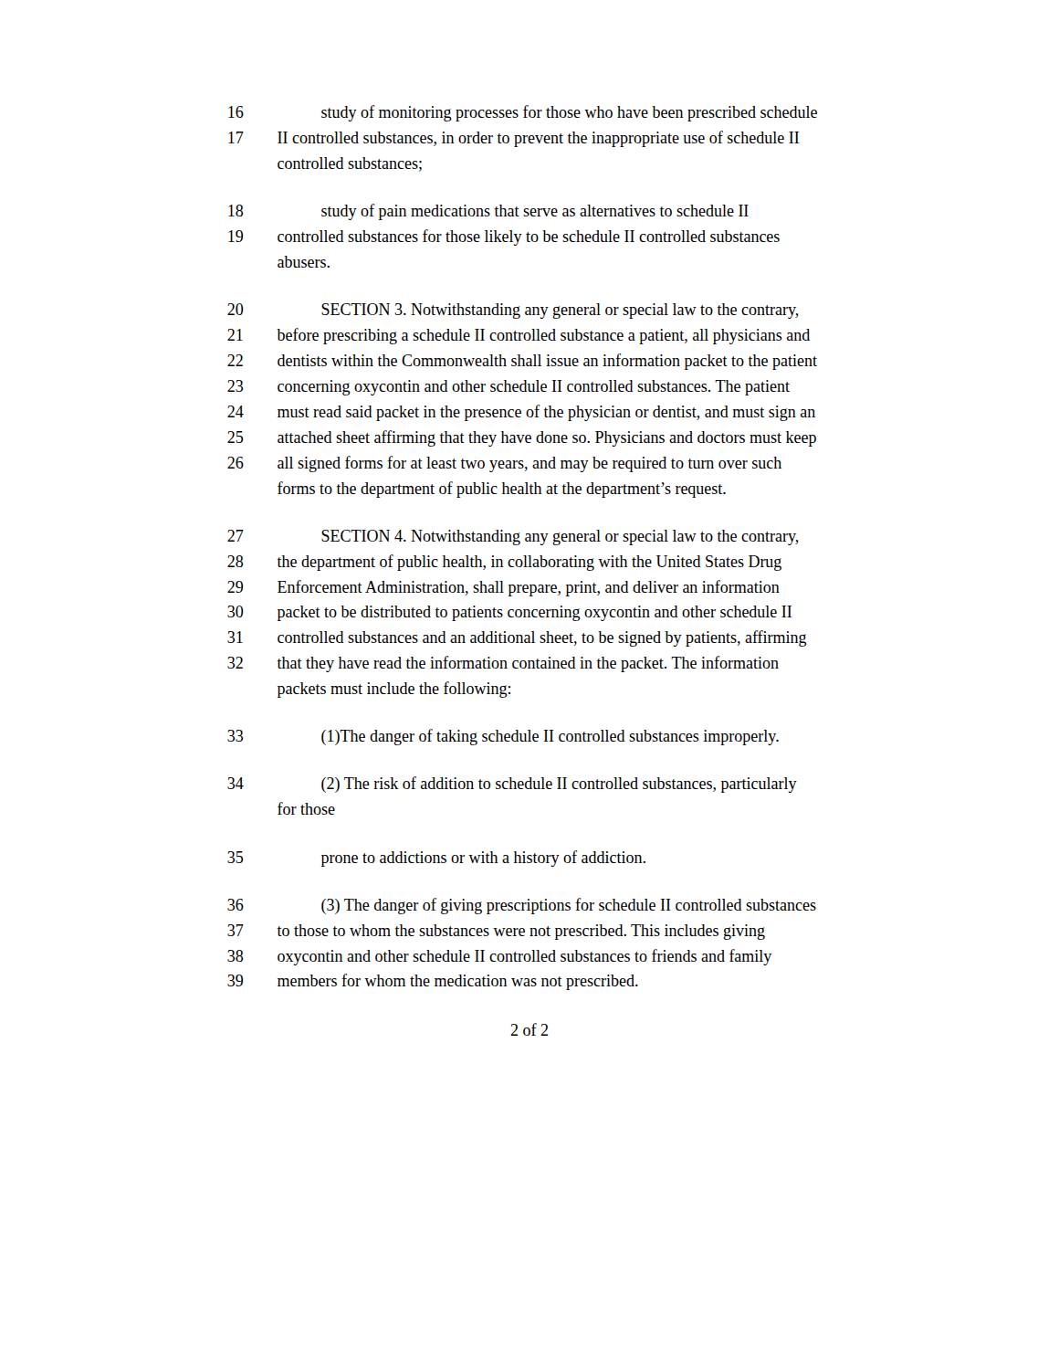1617
study of monitoring processes for those who have been prescribed schedule II controlled substances, in order to prevent the inappropriate use of schedule II controlled substances;
1819
study of pain medications that serve as alternatives to schedule II controlled substances for those likely to be schedule II controlled substances abusers.
20212223242526
SECTION 3. Notwithstanding any general or special law to the contrary, before prescribing a schedule II controlled substance a patient, all physicians and dentists within the Commonwealth shall issue an information packet to the patient concerning oxycontin and other schedule II controlled substances. The patient must read said packet in the presence of the physician or dentist, and must sign an attached sheet affirming that they have done so. Physicians and doctors must keep all signed forms for at least two years, and may be required to turn over such forms to the department of public health at the department’s request.
272829303132
SECTION 4. Notwithstanding any general or special law to the contrary, the department of public health, in collaborating with the United States Drug Enforcement Administration, shall prepare, print, and deliver an information packet to be distributed to patients concerning oxycontin and other schedule II controlled substances and an additional sheet, to be signed by patients, affirming that they have read the information contained in the packet. The information packets must include the following:
33
(1)The danger of taking schedule II controlled substances improperly.
34
(2) The risk of addition to schedule II controlled substances, particularly for those
35
prone to addictions or with a history of addiction.
36373839
(3) The danger of giving prescriptions for schedule II controlled substances to those to whom the substances were not prescribed. This includes giving oxycontin and other schedule II controlled substances to friends and family members for whom the medication was not prescribed.
2 of 2